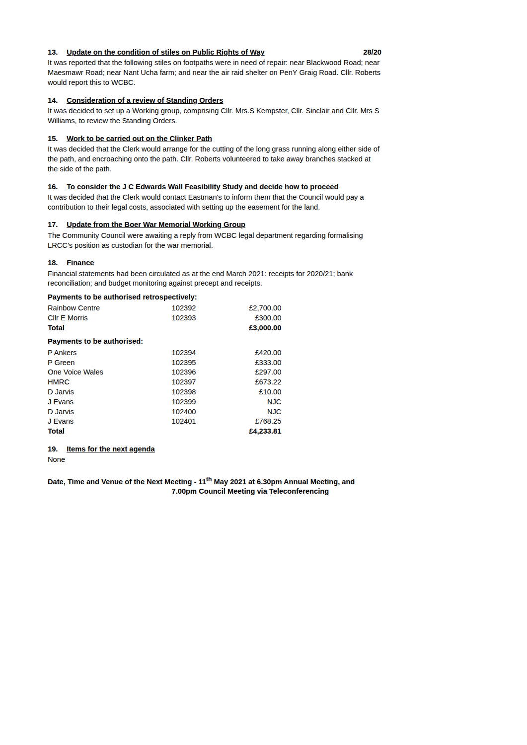13. Update on the condition of stiles on Public Rights of Way 28/20
It was reported that the following stiles on footpaths were in need of repair: near Blackwood Road; near Maesmawr Road; near Nant Ucha farm; and near the air raid shelter on PenY Graig Road. Cllr. Roberts would report this to WCBC.
14. Consideration of a review of Standing Orders
It was decided to set up a Working group, comprising Cllr. Mrs.S Kempster, Cllr. Sinclair and Cllr. Mrs S Williams, to review the Standing Orders.
15. Work to be carried out on the Clinker Path
It was decided that the Clerk would arrange for the cutting of the long grass running along either side of the path, and encroaching onto the path. Cllr. Roberts volunteered to take away branches stacked at the side of the path.
16. To consider the J C Edwards Wall Feasibility Study and decide how to proceed
It was decided that the Clerk would contact Eastman's to inform them that the Council would pay a contribution to their legal costs, associated with setting up the easement for the land.
17. Update from the Boer War Memorial Working Group
The Community Council were awaiting a reply from WCBC legal department regarding formalising LRCC's position as custodian for the war memorial.
18. Finance
Financial statements had been circulated as at the end March 2021: receipts for 2020/21; bank reconciliation; and budget monitoring against precept and receipts.
Payments to be authorised retrospectively:
| Rainbow Centre | 102392 | £2,700.00 |
| Cllr E Morris | 102393 | £300.00 |
| Total | | £3,000.00 |
Payments to be authorised:
| P Ankers | 102394 | £420.00 |
| P Green | 102395 | £333.00 |
| One Voice Wales | 102396 | £297.00 |
| HMRC | 102397 | £673.22 |
| D Jarvis | 102398 | £10.00 |
| J Evans | 102399 | NJC |
| D Jarvis | 102400 | NJC |
| J Evans | 102401 | £768.25 |
| Total | | £4,233.81 |
19. Items for the next agenda
None
Date, Time and Venue of the Next Meeting - 11th May 2021 at 6.30pm Annual Meeting, and
7.00pm Council Meeting via Teleconferencing